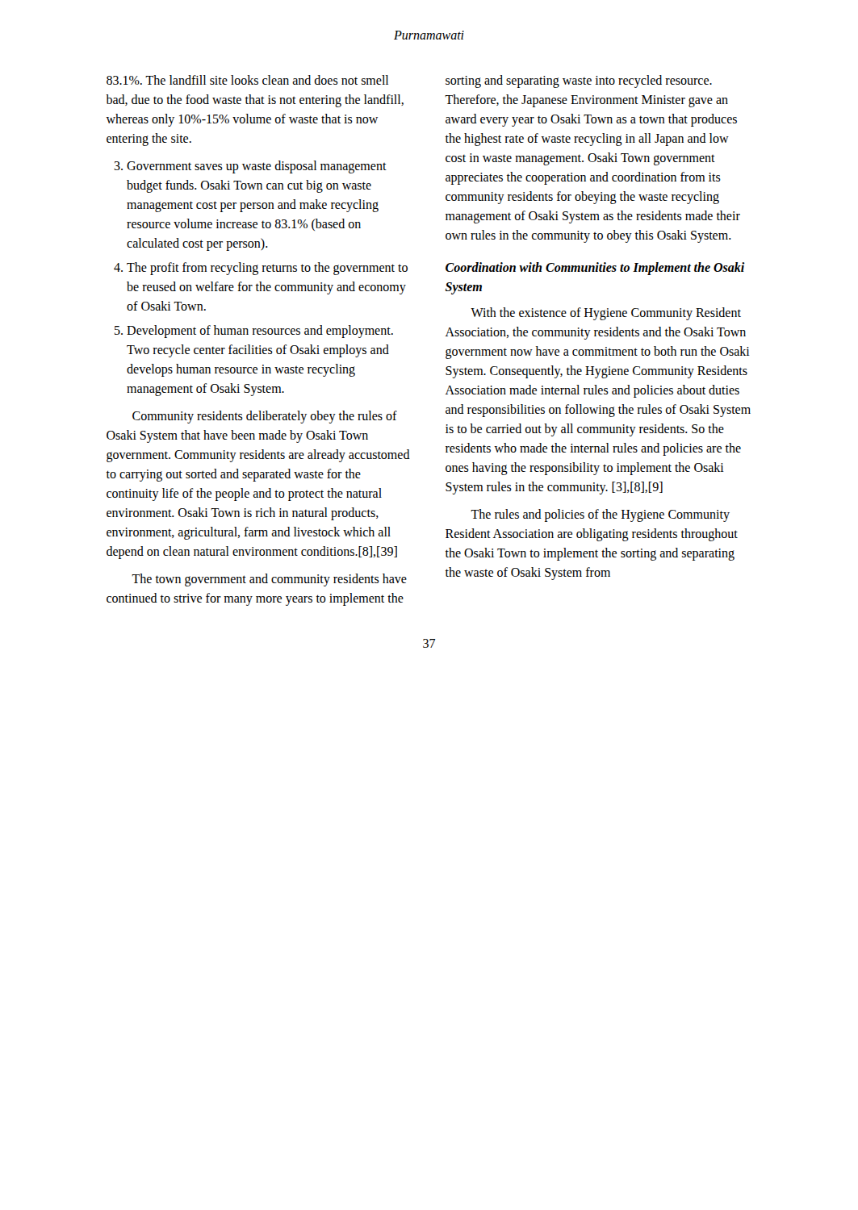Purnamawati
83.1%. The landfill site looks clean and does not smell bad, due to the food waste that is not entering the landfill, whereas only 10%-15% volume of waste that is now entering the site.
Government saves up waste disposal management budget funds. Osaki Town can cut big on waste management cost per person and make recycling resource volume increase to 83.1% (based on calculated cost per person).
The profit from recycling returns to the government to be reused on welfare for the community and economy of Osaki Town.
Development of human resources and employment. Two recycle center facilities of Osaki employs and develops human resource in waste recycling management of Osaki System.
Community residents deliberately obey the rules of Osaki System that have been made by Osaki Town government. Community residents are already accustomed to carrying out sorted and separated waste for the continuity life of the people and to protect the natural environment. Osaki Town is rich in natural products, environment, agricultural, farm and livestock which all depend on clean natural environment conditions.[8],[39]
The town government and community residents have continued to strive for many more years to implement the sorting and separating waste into recycled resource. Therefore, the Japanese Environment Minister gave an award every year to Osaki Town as a town that produces the highest rate of waste recycling in all Japan and low cost in waste management. Osaki Town government appreciates the cooperation and coordination from its community residents for obeying the waste recycling management of Osaki System as the residents made their own rules in the community to obey this Osaki System.
Coordination with Communities to Implement the Osaki System
With the existence of Hygiene Community Resident Association, the community residents and the Osaki Town government now have a commitment to both run the Osaki System. Consequently, the Hygiene Community Residents Association made internal rules and policies about duties and responsibilities on following the rules of Osaki System is to be carried out by all community residents. So the residents who made the internal rules and policies are the ones having the responsibility to implement the Osaki System rules in the community. [3],[8],[9]
The rules and policies of the Hygiene Community Resident Association are obligating residents throughout the Osaki Town to implement the sorting and separating the waste of Osaki System from
37